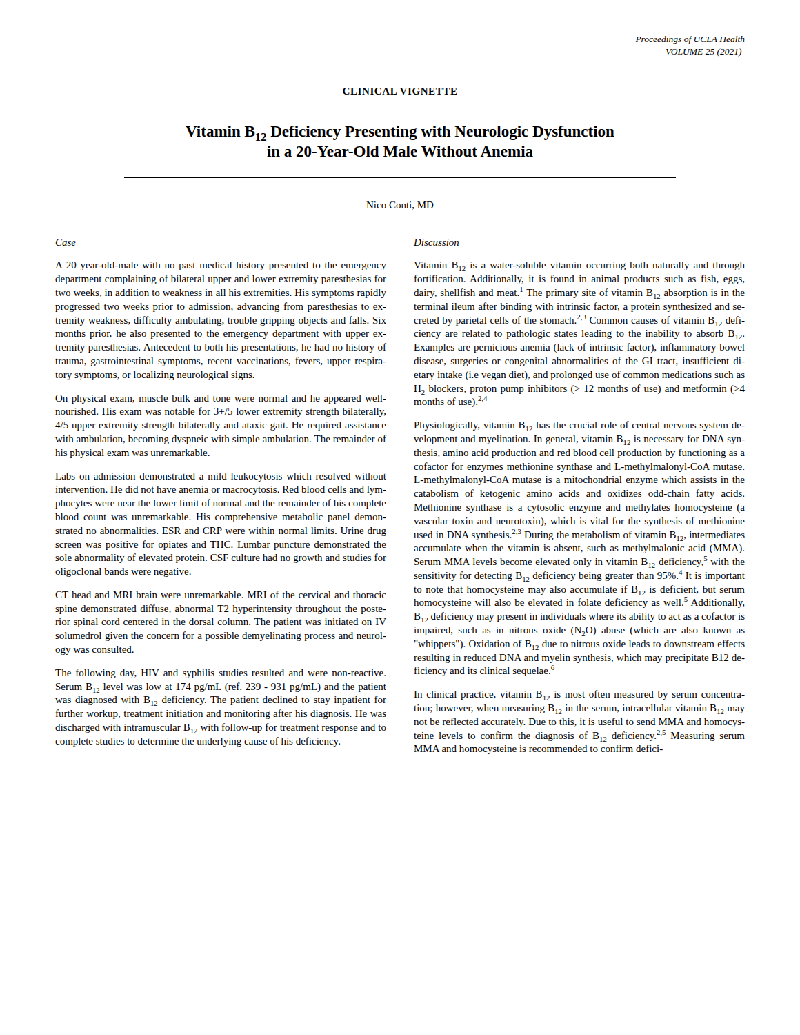Proceedings of UCLA Health
-VOLUME 25 (2021)-
CLINICAL VIGNETTE
Vitamin B12 Deficiency Presenting with Neurologic Dysfunction
in a 20-Year-Old Male Without Anemia
Nico Conti, MD
Case
A 20 year-old-male with no past medical history presented to the emergency department complaining of bilateral upper and lower extremity paresthesias for two weeks, in addition to weakness in all his extremities. His symptoms rapidly progressed two weeks prior to admission, advancing from paresthesias to extremity weakness, difficulty ambulating, trouble gripping objects and falls. Six months prior, he also presented to the emergency department with upper extremity paresthesias. Antecedent to both his presentations, he had no history of trauma, gastrointestinal symptoms, recent vaccinations, fevers, upper respiratory symptoms, or localizing neurological signs.
On physical exam, muscle bulk and tone were normal and he appeared well-nourished. His exam was notable for 3+/5 lower extremity strength bilaterally, 4/5 upper extremity strength bilaterally and ataxic gait. He required assistance with ambulation, becoming dyspneic with simple ambulation. The remainder of his physical exam was unremarkable.
Labs on admission demonstrated a mild leukocytosis which resolved without intervention. He did not have anemia or macrocytosis. Red blood cells and lymphocytes were near the lower limit of normal and the remainder of his complete blood count was unremarkable. His comprehensive metabolic panel demonstrated no abnormalities. ESR and CRP were within normal limits. Urine drug screen was positive for opiates and THC. Lumbar puncture demonstrated the sole abnormality of elevated protein. CSF culture had no growth and studies for oligoclonal bands were negative.
CT head and MRI brain were unremarkable. MRI of the cervical and thoracic spine demonstrated diffuse, abnormal T2 hyperintensity throughout the posterior spinal cord centered in the dorsal column. The patient was initiated on IV solumedrol given the concern for a possible demyelinating process and neurology was consulted.
The following day, HIV and syphilis studies resulted and were non-reactive. Serum B12 level was low at 174 pg/mL (ref. 239 - 931 pg/mL) and the patient was diagnosed with B12 deficiency. The patient declined to stay inpatient for further workup, treatment initiation and monitoring after his diagnosis. He was discharged with intramuscular B12 with follow-up for treatment response and to complete studies to determine the underlying cause of his deficiency.
Discussion
Vitamin B12 is a water-soluble vitamin occurring both naturally and through fortification. Additionally, it is found in animal products such as fish, eggs, dairy, shellfish and meat.1 The primary site of vitamin B12 absorption is in the terminal ileum after binding with intrinsic factor, a protein synthesized and secreted by parietal cells of the stomach.2,3 Common causes of vitamin B12 deficiency are related to pathologic states leading to the inability to absorb B12. Examples are pernicious anemia (lack of intrinsic factor), inflammatory bowel disease, surgeries or congenital abnormalities of the GI tract, insufficient dietary intake (i.e vegan diet), and prolonged use of common medications such as H2 blockers, proton pump inhibitors (> 12 months of use) and metformin (>4 months of use).2,4
Physiologically, vitamin B12 has the crucial role of central nervous system development and myelination. In general, vitamin B12 is necessary for DNA synthesis, amino acid production and red blood cell production by functioning as a cofactor for enzymes methionine synthase and L-methylmalonyl-CoA mutase. L-methylmalonyl-CoA mutase is a mitochondrial enzyme which assists in the catabolism of ketogenic amino acids and oxidizes odd-chain fatty acids. Methionine synthase is a cytosolic enzyme and methylates homocysteine (a vascular toxin and neurotoxin), which is vital for the synthesis of methionine used in DNA synthesis.2,3 During the metabolism of vitamin B12, intermediates accumulate when the vitamin is absent, such as methylmalonic acid (MMA). Serum MMA levels become elevated only in vitamin B12 deficiency,5 with the sensitivity for detecting B12 deficiency being greater than 95%.4 It is important to note that homocysteine may also accumulate if B12 is deficient, but serum homocysteine will also be elevated in folate deficiency as well.5 Additionally, B12 deficiency may present in individuals where its ability to act as a cofactor is impaired, such as in nitrous oxide (N2O) abuse (which are also known as "whippets"). Oxidation of B12 due to nitrous oxide leads to downstream effects resulting in reduced DNA and myelin synthesis, which may precipitate B12 deficiency and its clinical sequelae.6
In clinical practice, vitamin B12 is most often measured by serum concentration; however, when measuring B12 in the serum, intracellular vitamin B12 may not be reflected accurately. Due to this, it is useful to send MMA and homocysteine levels to confirm the diagnosis of B12 deficiency.2,5 Measuring serum MMA and homocysteine is recommended to confirm defici-